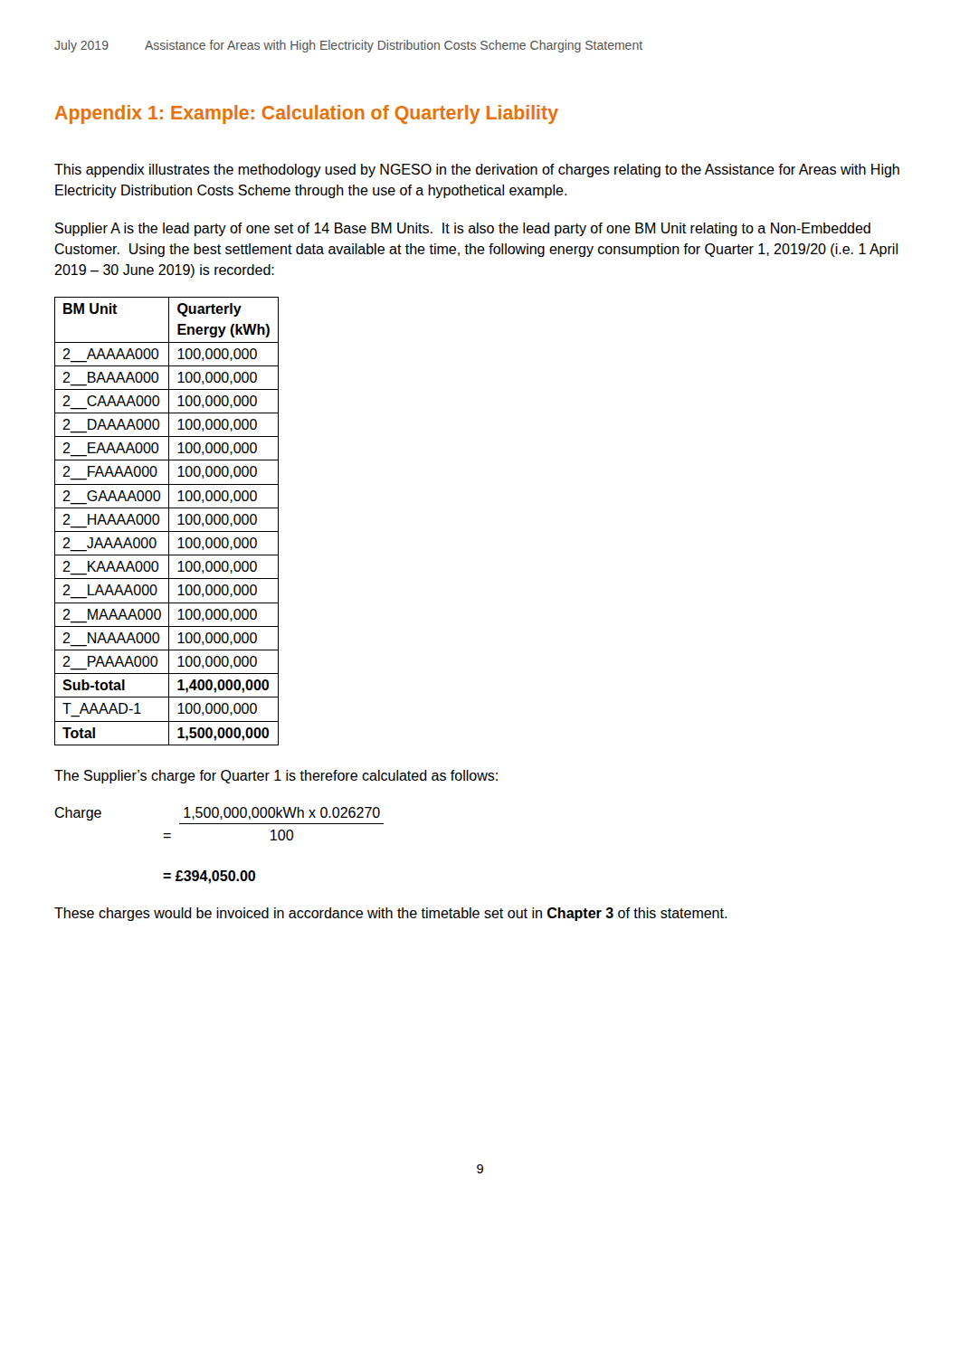July 2019 Assistance for Areas with High Electricity Distribution Costs Scheme Charging Statement
Appendix 1: Example: Calculation of Quarterly Liability
This appendix illustrates the methodology used by NGESO in the derivation of charges relating to the Assistance for Areas with High Electricity Distribution Costs Scheme through the use of a hypothetical example.
Supplier A is the lead party of one set of 14 Base BM Units. It is also the lead party of one BM Unit relating to a Non-Embedded Customer. Using the best settlement data available at the time, the following energy consumption for Quarter 1, 2019/20 (i.e. 1 April 2019 – 30 June 2019) is recorded:
| BM Unit | Quarterly Energy (kWh) |
| --- | --- |
| 2__AAAAA000 | 100,000,000 |
| 2__BAAAA000 | 100,000,000 |
| 2__CAAAA000 | 100,000,000 |
| 2__DAAAA000 | 100,000,000 |
| 2__EAAAA000 | 100,000,000 |
| 2__FAAAA000 | 100,000,000 |
| 2__GAAAA000 | 100,000,000 |
| 2__HAAAA000 | 100,000,000 |
| 2__JAAAA000 | 100,000,000 |
| 2__KAAAA000 | 100,000,000 |
| 2__LAAAA000 | 100,000,000 |
| 2__MAAAA000 | 100,000,000 |
| 2__NAAAA000 | 100,000,000 |
| 2__PAAAA000 | 100,000,000 |
| Sub-total | 1,400,000,000 |
| T_AAAAD-1 | 100,000,000 |
| Total | 1,500,000,000 |
The Supplier’s charge for Quarter 1 is therefore calculated as follows:
Charge = 1,500,000,000kWh x 0.026270 100
= £394,050.00
These charges would be invoiced in accordance with the timetable set out in Chapter 3 of this statement.
9